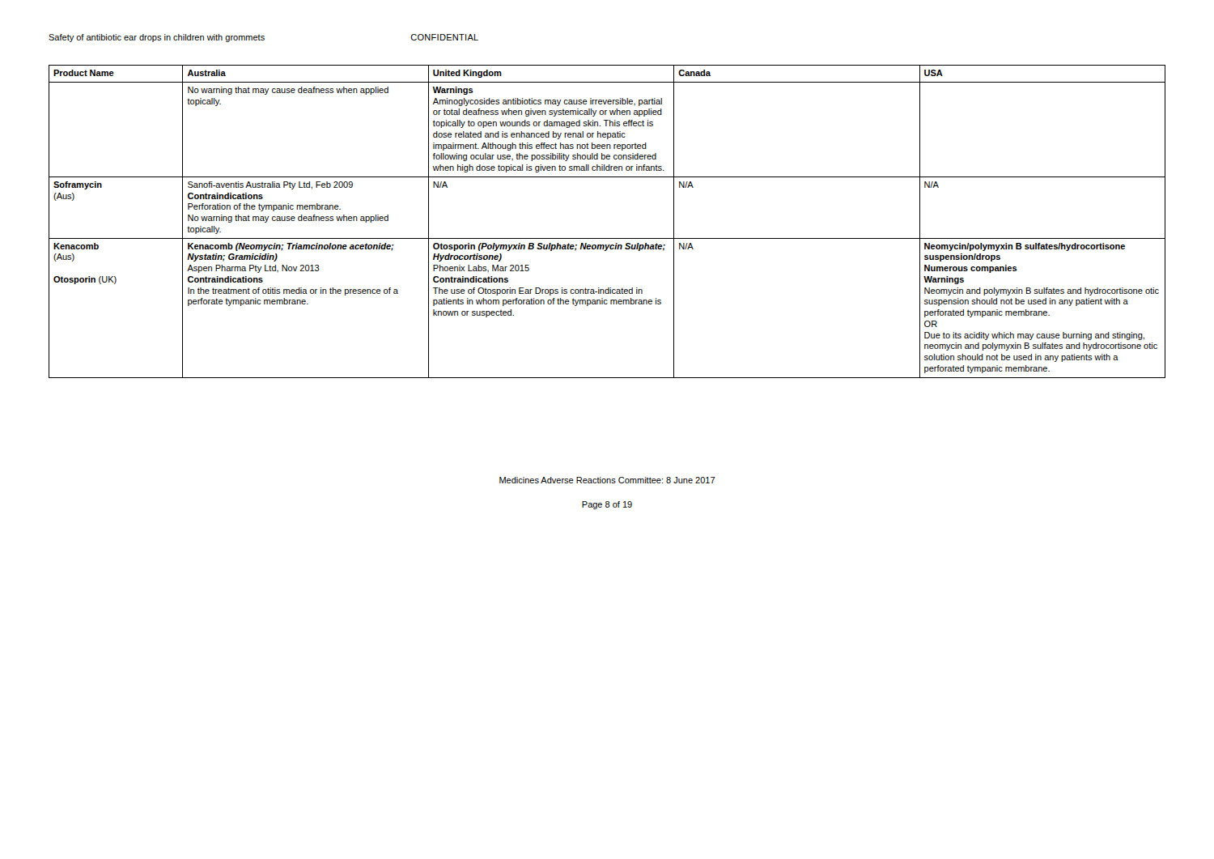Safety of antibiotic ear drops in children with grommets
CONFIDENTIAL
| Product Name | Australia | United Kingdom | Canada | USA |
| --- | --- | --- | --- | --- |
| | No warning that may cause deafness when applied topically. | Warnings Aminoglycosides antibiotics may cause irreversible, partial or total deafness when given systemically or when applied topically to open wounds or damaged skin. This effect is dose related and is enhanced by renal or hepatic impairment. Although this effect has not been reported following ocular use, the possibility should be considered when high dose topical is given to small children or infants. | | |
| Soframycin (Aus) | Sanofi-aventis Australia Pty Ltd, Feb 2009 Contraindications Perforation of the tympanic membrane. No warning that may cause deafness when applied topically. | N/A | N/A | N/A |
| Kenacomb (Aus) Otosporin (UK) | Kenacomb (Neomycin; Triamcinolone acetonide; Nystatin; Gramicidin) Aspen Pharma Pty Ltd, Nov 2013 Contraindications In the treatment of otitis media or in the presence of a perforate tympanic membrane. | Otosporin (Polymyxin B Sulphate; Neomycin Sulphate; Hydrocortisone) Phoenix Labs, Mar 2015 Contraindications The use of Otosporin Ear Drops is contra-indicated in patients in whom perforation of the tympanic membrane is known or suspected. | N/A | Neomycin/polymyxin B sulfates/hydrocortisone suspension/drops Numerous companies Warnings Neomycin and polymyxin B sulfates and hydrocortisone otic suspension should not be used in any patient with a perforated tympanic membrane. OR Due to its acidity which may cause burning and stinging, neomycin and polymyxin B sulfates and hydrocortisone otic solution should not be used in any patients with a perforated tympanic membrane. |
Medicines Adverse Reactions Committee: 8 June 2017
Page 8 of 19